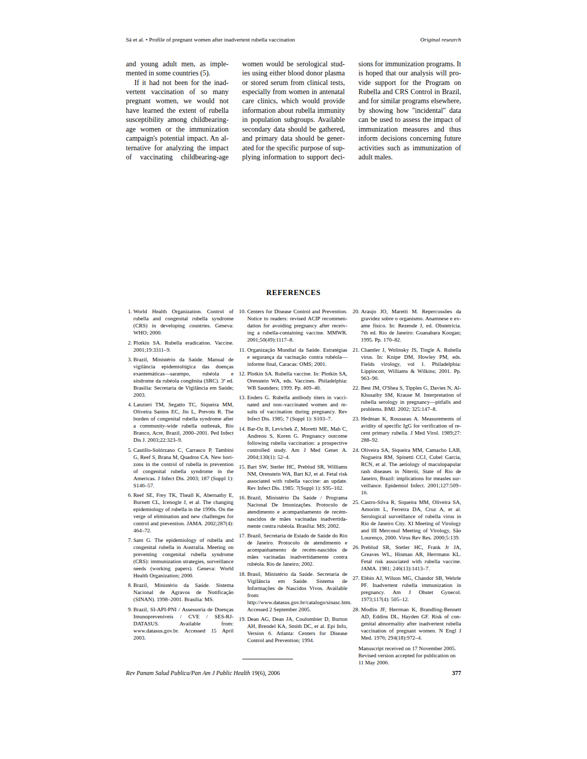Sá et al. • Profile of pregnant women after inadvertent rubella vaccination
Original research
and young adult men, as implemented in some countries (5).
If it had not been for the inadvertent vaccination of so many pregnant women, we would not have learned the extent of rubella susceptibility among childbearing-age women or the immunization campaign's potential impact. An alternative for analyzing the impact of vaccinating childbearing-age women would be serological studies using either blood donor plasma or stored serum from clinical tests, especially from women in antenatal care clinics, which would provide information about rubella immunity in population subgroups. Available secondary data should be gathered, and primary data should be generated for the specific purpose of supplying information to support decisions for immunization programs. It is hoped that our analysis will provide support for the Program on Rubella and CRS Control in Brazil, and for similar programs elsewhere, by showing how "incidental" data can be used to assess the impact of immunization measures and thus inform decisions concerning future activities such as immunization of adult males.
REFERENCES
World Health Organization. Control of rubella and congenital rubella syndrome (CRS) in developing countries. Geneva: WHO; 2000.
Plotkin SA. Rubella eradication. Vaccine. 2001;19:3311–9.
Brazil, Ministério da Saúde. Manual de vigilância epidemiológica das doenças exantemáticas—sarampo, rubéola e síndrome da rubéola congênita (SRC). 3ª ed. Brasilia: Secretaria de Vigilância em Saúde; 2003.
Lanzieri TM, Segatto TC, Siqueira MM, Oliveira Santos EC, Jin L, Prevots R. The burden of congenital rubella syndrome after a community-wide rubella outbreak, Rio Branco, Acre, Brazil, 2000–2001. Ped Infect Dis J. 2003;22:323–9.
Castillo-Solórzano C, Carrasco P, Tambini G, Reef S, Brana M, Quadros CA. New horizons in the control of rubella in prevention of congenital rubella syndrome in the Americas. J Infect Dis. 2003; 187 (Suppl 1): S146–57.
Reef SE, Frey TK, Theall K, Abernathy E, Burnett CL, Icenogle J, et al. The changing epidemiology of rubella in the 1990s. On the verge of elimination and new challenges for control and prevention. JAMA. 2002;287(4): 464–72.
Sam G. The epidemiology of rubella and congenital rubella in Australia. Meeting on preventing congenital rubella syndrome (CRS): immunization strategies, surveillance needs (working papers). Geneva: World Health Organization; 2000.
Brazil, Ministério da Saúde. Sistema Nacional de Agravos de Notificação (SINAN). 1998–2001. Brasilia: MS.
Brazil, SI-API-PNI / Assessoria de Doenças Imunopreveníveis / CVE / SES-RJ-DATASUS. Available from: www.datasus.gov.br. Accessed 15 April 2003.
Centers for Disease Control and Prevention. Notice to readers: revised ACIP recommendation for avoiding pregnancy after receiving a rubella-containing vaccine. MMWR. 2001;50(49):1117–8.
Organização Mundial da Saúde. Estratégias e segurança da vacinação contra rubéola—informe final, Caracas: OMS; 2001.
Plotkin SA. Rubella vaccine. In: Plotkin SA, Orenstein WA, eds. Vaccines. Philadelphia: WB Saunders; 1999. Pp. 409–40.
Enders G. Rubella antibody titers in vaccinated and non–vaccinated women and results of vaccination during pregnancy. Rev Infect Dis. 1985; 7 (Suppl 1): S103–7.
Bar-Oz B, Levichek Z, Moretti ME, Mah C, Andreou S, Koren G. Pregnancy outcome following rubella vaccination: a prospective controlled study. Am J Med Genet A. 2004;130(1): 52–4.
Bart SW, Stetler HC, Preblud SR, Williams NM, Orenstein WA, Bart KJ, et al. Fetal risk associated with rubella vaccine: an update. Rev Infect Dis. 1985: 7(Suppl 1): S95–102.
Brazil, Ministério Da Saúde / Programa Nacional De Imunizações. Protocolo de atendimento e acompanhamento de recém-nascidos de mães vacinadas inadvertidamente contra rubéola. Brasília: MS; 2002.
Brazil, Secretaria de Estado de Saúde do Rio de Janeiro. Protocolo de atendimento e acompanhamento de recém-nascidos de mães vacinadas inadvertidamente contra rubéola. Rio de Janeiro; 2002.
Brasil, Ministério da Saúde. Secretaria de Vigilância em Saúde. Sistema de Informações de Nascidos Vivos. Available from: http://www.datasus.gov.br/catalogo/sinasc.htm. Accessed 2 September 2005.
Dean AG, Dean JA, Coulombier D, Burton AH, Brendel KA, Smith DC, et al. Epi Info, Version 6. Atlanta: Centers for Disease Control and Prevention; 1994.
Araujo JO, Maretti M. Repercussões da gravidez sobre o organismo. Anamnese e exame físico. In: Rezende J, ed. Obstetrícia. 7th ed. Rio de Janeiro: Guanabara Koogan; 1995. Pp. 170–82.
Chantler J, Wolinsky JS, Tingle A. Rubella virus. In: Knipe DM, Howley PM, eds. Fields virology, vol 1. Philadelphia: Lippincott, Williams & Wilkins; 2001. Pp. 963–90.
Best JM, O'Shea S, Tipples G, Davies N, Al-Khusaiby SM, Krause M. Interpretation of rubella serology in pregnancy—pitfalls and problems. BMJ. 2002; 325:147–8.
Hedman K, Rousseau A. Measurements of avidity of specific IgG for verification of recent primary rubella. J Med Virol. 1989;27: 288–92.
Oliveira SA, Siqueira MM, Camacho LAB, Nogueira RM, Spinetti CCJ, Cubel Garcia, RCN, et al. The aetiology of maculopapular rash diseases in Niterói, State of Rio de Janeiro, Brazil: implications for measles surveillance. Epidemiol Infect. 2001;127:509–16.
Castro-Silva R, Siqueira MM, Oliveira SA, Amorim L, Ferreira DA, Cruz A, et al. Serological surveillance of rubella virus in Rio de Janeiro City. XI Meeting of Virology and III Mercosul Meeting of Virology, São Lourenço, 2000. Virus Rev Res. 2000;5:139.
Preblud SR, Stetler HC, Frank Jr JA, Greaves WL, Hinman AR, Herrmann KL. Fetal risk associated with rubella vaccine. JAMA. 1981; 246(13):1413–7.
Ebbin AJ, Wilson MG, Chandor SB, Wehrle PF. Inadvertent rubella immunization in pregnancy. Am J Obstet Gynecol. 1973;117(4): 505–12.
Modlin JF, Herrman K, Brandling-Bennett AD, Eddins DL, Hayden GF. Risk of congenital abnormality after inadvertent rubella vaccination of pregnant women. N Engl J Med. 1976; 294(18):972–4.
Manuscript received on 17 November 2005. Revised version accepted for publication on 11 May 2006.
Rev Panam Salud Publica/Pan Am J Public Health 19(6), 2006
377